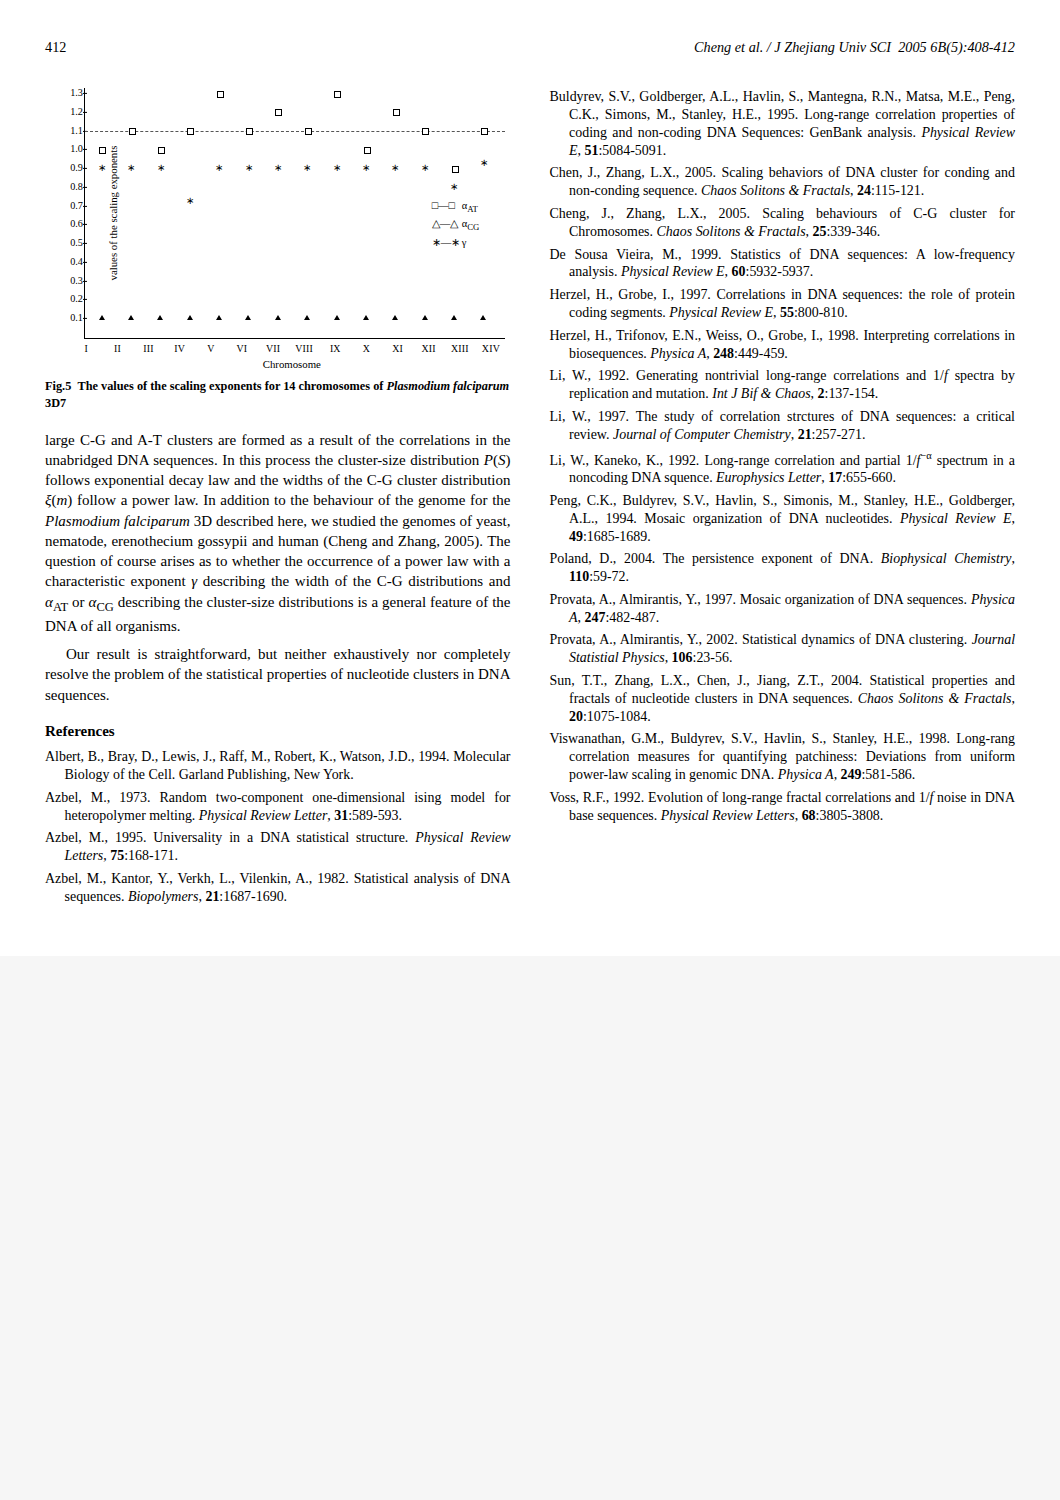412 Cheng et al. / J Zhejiang Univ SCI 2005 6B(5):408-412
values of the scaling exponents 1.3 1.2 1.1 1.0 0.9 0.8 0.7 0.6 0.5 0.4 0.3 0.2 0.1
□—□ αAT
△—△ αCG
∗—∗ γ
III III IV VVI VII VIII IX XXI XII XIII XIV
Chromosome
Fig.5 The values of the scaling exponents for 14 chromosomes of Plasmodium falciparum 3D7
large C-G and A-T clusters are formed as a result of the correlations in the unabridged DNA sequences. In this process the cluster-size distribution P(S) follows exponential decay law and the widths of the C-G cluster distribution ξ(m) follow a power law. In addition to the behaviour of the genome for the Plasmodium falciparum 3D described here, we studied the genomes of yeast, nematode, erenothecium gossypii and human (Cheng and Zhang, 2005). The question of course arises as to whether the occurrence of a power law with a characteristic exponent γ describing the width of the C-G distributions and αAT or αCG describing the cluster-size distributions is a general feature of the DNA of all organisms.
Our result is straightforward, but neither exhaustively nor completely resolve the problem of the statistical properties of nucleotide clusters in DNA sequences.
References
Albert, B., Bray, D., Lewis, J., Raff, M., Robert, K., Watson, J.D., 1994. Molecular Biology of the Cell. Garland Publishing, New York.
Azbel, M., 1973. Random two-component one-dimensional ising model for heteropolymer melting. Physical Review Letter, 31:589-593.
Azbel, M., 1995. Universality in a DNA statistical structure. Physical Review Letters, 75:168-171.
Azbel, M., Kantor, Y., Verkh, L., Vilenkin, A., 1982. Statistical analysis of DNA sequences. Biopolymers, 21:1687-1690.
Buldyrev, S.V., Goldberger, A.L., Havlin, S., Mantegna, R.N., Matsa, M.E., Peng, C.K., Simons, M., Stanley, H.E., 1995. Long-range correlation properties of coding and non-coding DNA Sequences: GenBank analysis. Physical Review E, 51:5084-5091.
Chen, J., Zhang, L.X., 2005. Scaling behaviors of DNA cluster for conding and non-conding sequence. Chaos Solitons & Fractals, 24:115-121.
Cheng, J., Zhang, L.X., 2005. Scaling behaviours of C-G cluster for Chromosomes. Chaos Solitons & Fractals, 25:339-346.
De Sousa Vieira, M., 1999. Statistics of DNA sequences: A low-frequency analysis. Physical Review E, 60:5932-5937.
Herzel, H., Grobe, I., 1997. Correlations in DNA sequences: the role of protein coding segments. Physical Review E, 55:800-810.
Herzel, H., Trifonov, E.N., Weiss, O., Grobe, I., 1998. Interpreting correlations in biosequences. Physica A, 248:449-459.
Li, W., 1992. Generating nontrivial long-range correlations and 1/f spectra by replication and mutation. Int J Bif & Chaos, 2:137-154.
Li, W., 1997. The study of correlation strctures of DNA sequences: a critical review. Journal of Computer Chemistry, 21:257-271.
Li, W., Kaneko, K., 1992. Long-range correlation and partial 1/f−α spectrum in a noncoding DNA squence. Europhysics Letter, 17:655-660.
Peng, C.K., Buldyrev, S.V., Havlin, S., Simonis, M., Stanley, H.E., Goldberger, A.L., 1994. Mosaic organization of DNA nucleotides. Physical Review E, 49:1685-1689.
Poland, D., 2004. The persistence exponent of DNA. Biophysical Chemistry, 110:59-72.
Provata, A., Almirantis, Y., 1997. Mosaic organization of DNA sequences. Physica A, 247:482-487.
Provata, A., Almirantis, Y., 2002. Statistical dynamics of DNA clustering. Journal Statistial Physics, 106:23-56.
Sun, T.T., Zhang, L.X., Chen, J., Jiang, Z.T., 2004. Statistical properties and fractals of nucleotide clusters in DNA sequences. Chaos Solitons & Fractals, 20:1075-1084.
Viswanathan, G.M., Buldyrev, S.V., Havlin, S., Stanley, H.E., 1998. Long-rang correlation measures for quantifying patchiness: Deviations from uniform power-law scaling in genomic DNA. Physica A, 249:581-586.
Voss, R.F., 1992. Evolution of long-range fractal correlations and 1/f noise in DNA base sequences. Physical Review Letters, 68:3805-3808.